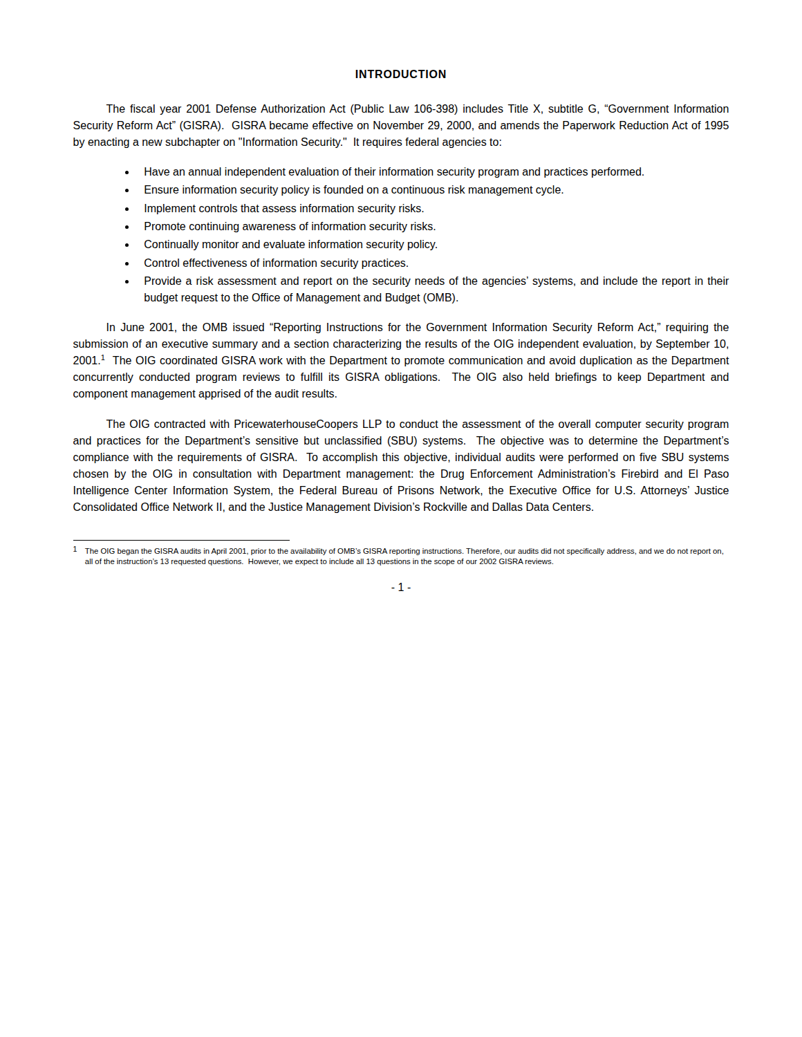INTRODUCTION
The fiscal year 2001 Defense Authorization Act (Public Law 106-398) includes Title X, subtitle G, “Government Information Security Reform Act” (GISRA). GISRA became effective on November 29, 2000, and amends the Paperwork Reduction Act of 1995 by enacting a new subchapter on "Information Security." It requires federal agencies to:
Have an annual independent evaluation of their information security program and practices performed.
Ensure information security policy is founded on a continuous risk management cycle.
Implement controls that assess information security risks.
Promote continuing awareness of information security risks.
Continually monitor and evaluate information security policy.
Control effectiveness of information security practices.
Provide a risk assessment and report on the security needs of the agencies’ systems, and include the report in their budget request to the Office of Management and Budget (OMB).
In June 2001, the OMB issued “Reporting Instructions for the Government Information Security Reform Act,” requiring the submission of an executive summary and a section characterizing the results of the OIG independent evaluation, by September 10, 2001.1 The OIG coordinated GISRA work with the Department to promote communication and avoid duplication as the Department concurrently conducted program reviews to fulfill its GISRA obligations. The OIG also held briefings to keep Department and component management apprised of the audit results.
The OIG contracted with PricewaterhouseCoopers LLP to conduct the assessment of the overall computer security program and practices for the Department’s sensitive but unclassified (SBU) systems. The objective was to determine the Department’s compliance with the requirements of GISRA. To accomplish this objective, individual audits were performed on five SBU systems chosen by the OIG in consultation with Department management: the Drug Enforcement Administration’s Firebird and El Paso Intelligence Center Information System, the Federal Bureau of Prisons Network, the Executive Office for U.S. Attorneys’ Justice Consolidated Office Network II, and the Justice Management Division’s Rockville and Dallas Data Centers.
1 The OIG began the GISRA audits in April 2001, prior to the availability of OMB’s GISRA reporting instructions. Therefore, our audits did not specifically address, and we do not report on, all of the instruction’s 13 requested questions. However, we expect to include all 13 questions in the scope of our 2002 GISRA reviews.
- 1 -